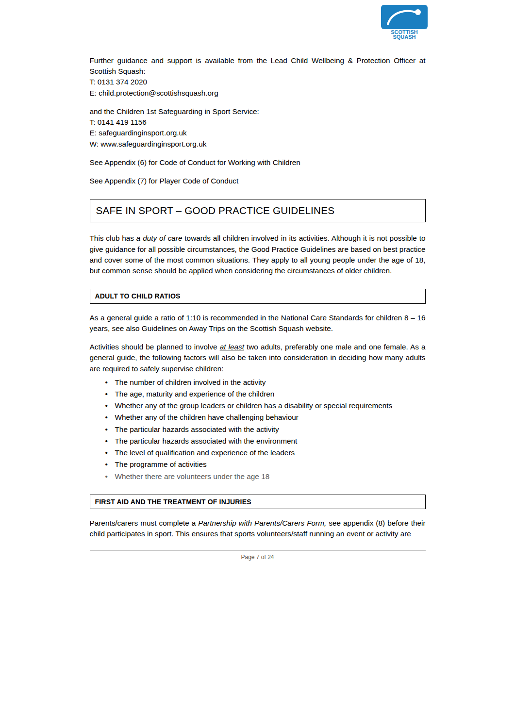SCOTTISH SQUASH
Further guidance and support is available from the Lead Child Wellbeing & Protection Officer at Scottish Squash:
T: 0131 374 2020
E: child.protection@scottishsquash.org
and the Children 1st Safeguarding in Sport Service:
T: 0141 419 1156
E: safeguardinginsport.org.uk
W: www.safeguardinginsport.org.uk
See Appendix (6) for Code of Conduct for Working with Children
See Appendix (7) for Player Code of Conduct
SAFE IN SPORT – GOOD PRACTICE GUIDELINES
This club has a duty of care towards all children involved in its activities. Although it is not possible to give guidance for all possible circumstances, the Good Practice Guidelines are based on best practice and cover some of the most common situations. They apply to all young people under the age of 18, but common sense should be applied when considering the circumstances of older children.
ADULT TO CHILD RATIOS
As a general guide a ratio of 1:10 is recommended in the National Care Standards for children 8 – 16 years, see also Guidelines on Away Trips on the Scottish Squash website.
Activities should be planned to involve at least two adults, preferably one male and one female. As a general guide, the following factors will also be taken into consideration in deciding how many adults are required to safely supervise children:
The number of children involved in the activity
The age, maturity and experience of the children
Whether any of the group leaders or children has a disability or special requirements
Whether any of the children have challenging behaviour
The particular hazards associated with the activity
The particular hazards associated with the environment
The level of qualification and experience of the leaders
The programme of activities
Whether there are volunteers under the age 18
FIRST AID AND THE TREATMENT OF INJURIES
Parents/carers must complete a Partnership with Parents/Carers Form, see appendix (8) before their child participates in sport. This ensures that sports volunteers/staff running an event or activity are
Page 7 of 24